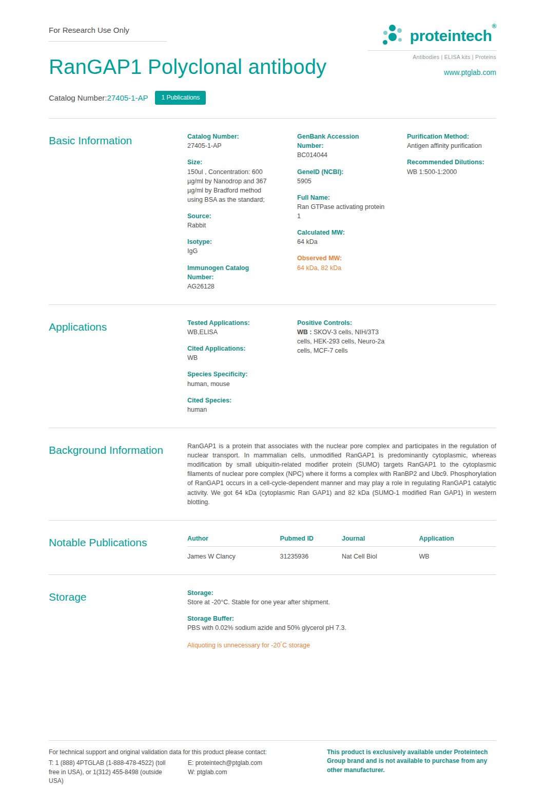For Research Use Only
RanGAP1 Polyclonal antibody
Catalog Number: 27405-1-AP 1 Publications
proteintech®
Antibodies | ELISA kits | Proteins
www.ptglab.com
Basic Information
Catalog Number:
27405-1-AP
Size:
150ul , Concentration: 600 µg/ml by Nanodrop and 367 µg/ml by Bradford method using BSA as the standard;
Source:
Rabbit
Isotype:
IgG
Immunogen Catalog Number:
AG26128
GenBank Accession Number:
BC014044
GeneID (NCBI):
5905
Full Name:
Ran GTPase activating protein 1
Calculated MW:
64 kDa
Observed MW:
64 kDa, 82 kDa
Purification Method:
Antigen affinity purification
Recommended Dilutions:
WB 1:500-1:2000
Applications
Tested Applications:
WB,ELISA
Cited Applications:
WB
Species Specificity:
human, mouse
Cited Species:
human
Positive Controls:
WB : SKOV-3 cells, NIH/3T3 cells, HEK-293 cells, Neuro-2a cells, MCF-7 cells
Background Information
RanGAP1 is a protein that associates with the nuclear pore complex and participates in the regulation of nuclear transport. In mammalian cells, unmodified RanGAP1 is predominantly cytoplasmic, whereas modification by small ubiquitin-related modifier protein (SUMO) targets RanGAP1 to the cytoplasmic filaments of nuclear pore complex (NPC) where it forms a complex with RanBP2 and Ubc9. Phosphorylation of RanGAP1 occurs in a cell-cycle-dependent manner and may play a role in regulating RanGAP1 catalytic activity. We got 64 kDa (cytoplasmic Ran GAP1) and 82 kDa (SUMO-1 modified Ran GAP1) in western blotting.
Notable Publications
| Author | Pubmed ID | Journal | Application |
| --- | --- | --- | --- |
| James W Clancy | 31235936 | Nat Cell Biol | WB |
Storage
Storage:
Store at -20°C. Stable for one year after shipment.
Storage Buffer:
PBS with 0.02% sodium azide and 50% glycerol pH 7.3.
Aliquoting is unnecessary for -20°C storage
For technical support and original validation data for this product please contact:
T: 1 (888) 4PTGLAB (1-888-478-4522) (toll free in USA), or 1(312) 455-8498 (outside USA)
E: proteintech@ptglab.com
W: ptglab.com
This product is exclusively available under Proteintech Group brand and is not available to purchase from any other manufacturer.